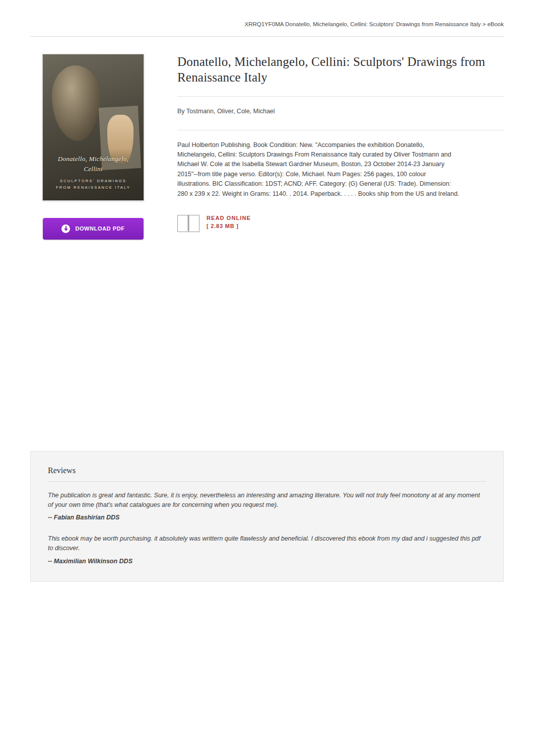XRRQ1YF0MA Donatello, Michelangelo, Cellini: Sculptors' Drawings from Renaissance Italy > eBook
Donatello, Michelangelo, Cellini
Sculptors' Drawings
from Renaissance Italy
DOWNLOAD PDF
Donatello, Michelangelo, Cellini: Sculptors' Drawings from Renaissance Italy
By Tostmann, Oliver, Cole, Michael
Paul Holberton Publishing. Book Condition: New. "Accompanies the exhibition Donatello, Michelangelo, Cellini: Sculptors Drawings From Renaissance Italy curated by Oliver Tostmann and Michael W. Cole at the Isabella Stewart Gardner Museum, Boston, 23 October 2014-23 January 2015"--from title page verso. Editor(s): Cole, Michael. Num Pages: 256 pages, 100 colour illustrations. BIC Classification: 1DST; ACND; AFF. Category: (G) General (US: Trade). Dimension: 280 x 239 x 22. Weight in Grams: 1140. . 2014. Paperback. . . . . Books ship from the US and Ireland.
READ ONLINE
[ 2.83 MB ]
Reviews
The publication is great and fantastic. Sure, it is enjoy, nevertheless an interesting and amazing literature. You will not truly feel monotony at at any moment of your own time (that's what catalogues are for concerning when you request me).
-- Fabian Bashirian DDS
This ebook may be worth purchasing. it absolutely was writtern quite flawlessly and beneficial. I discovered this ebook from my dad and i suggested this pdf to discover.
-- Maximilian Wilkinson DDS